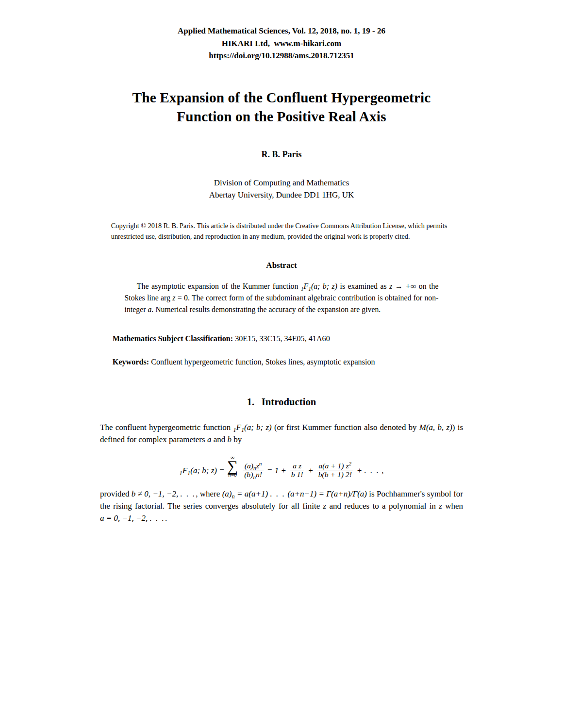Applied Mathematical Sciences, Vol. 12, 2018, no. 1, 19 - 26 HIKARI Ltd, www.m-hikari.com https://doi.org/10.12988/ams.2018.712351
The Expansion of the Confluent Hypergeometric
Function on the Positive Real Axis
R. B. Paris
Division of Computing and Mathematics Abertay University, Dundee DD1 1HG, UK
Copyright © 2018 R. B. Paris. This article is distributed under the Creative Commons Attribution License, which permits unrestricted use, distribution, and reproduction in any medium, provided the original work is properly cited.
Abstract
The asymptotic expansion of the Kummer function 1F1(a; b; z) is examined as z → +∞ on the Stokes line arg z = 0. The correct form of the subdominant algebraic contribution is obtained for non-integer a. Numerical results demonstrating the accuracy of the expansion are given.
Mathematics Subject Classification: 30E15, 33C15, 34E05, 41A60
Keywords: Confluent hypergeometric function, Stokes lines, asymptotic expansion
1. Introduction
The confluent hypergeometric function 1F1(a; b; z) (or first Kummer function also denoted by M(a, b, z)) is defined for complex parameters a and b by
1F1(a; b; z) = ∞∑n=0 (a)nzn(b)nn! = 1 + a z b 1! + a(a + 1) z2 b(b + 1) 2! + . . . ,
provided b ≠ 0, −1, −2, . . ., where (a)n = a(a+1) . . . (a+n−1) = Γ(a+n)/Γ(a) is Pochhammer's symbol for the rising factorial. The series converges absolutely for all finite z and reduces to a polynomial in z when a = 0, −1, −2, . . ..